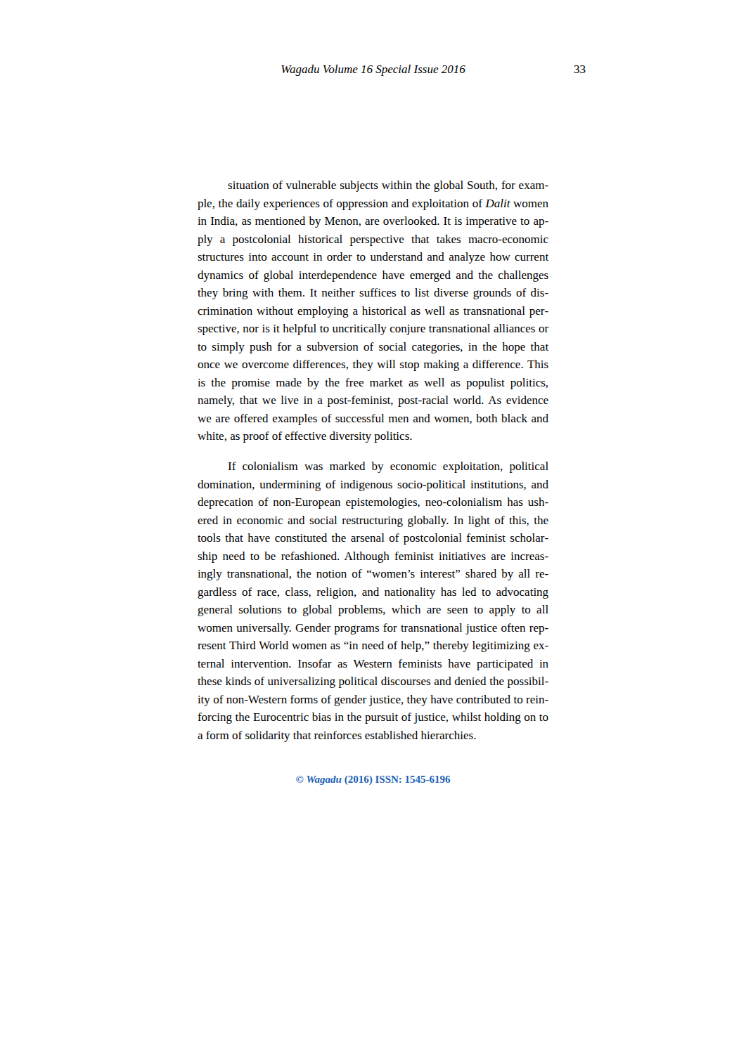Wagadu Volume 16 Special Issue 2016 33
situation of vulnerable subjects within the global South, for example, the daily experiences of oppression and exploitation of Dalit women in India, as mentioned by Menon, are overlooked. It is imperative to apply a postcolonial historical perspective that takes macro-economic structures into account in order to understand and analyze how current dynamics of global interdependence have emerged and the challenges they bring with them. It neither suffices to list diverse grounds of discrimination without employing a historical as well as transnational perspective, nor is it helpful to uncritically conjure transnational alliances or to simply push for a subversion of social categories, in the hope that once we overcome differences, they will stop making a difference. This is the promise made by the free market as well as populist politics, namely, that we live in a post-feminist, post-racial world. As evidence we are offered examples of successful men and women, both black and white, as proof of effective diversity politics.
If colonialism was marked by economic exploitation, political domination, undermining of indigenous socio-political institutions, and deprecation of non-European epistemologies, neo-colonialism has ushered in economic and social restructuring globally. In light of this, the tools that have constituted the arsenal of postcolonial feminist scholarship need to be refashioned. Although feminist initiatives are increasingly transnational, the notion of “women’s interest” shared by all regardless of race, class, religion, and nationality has led to advocating general solutions to global problems, which are seen to apply to all women universally. Gender programs for transnational justice often represent Third World women as “in need of help,” thereby legitimizing external intervention. Insofar as Western feminists have participated in these kinds of universalizing political discourses and denied the possibility of non-Western forms of gender justice, they have contributed to reinforcing the Eurocentric bias in the pursuit of justice, whilst holding on to a form of solidarity that reinforces established hierarchies.
© Wagadu (2016) ISSN: 1545-6196